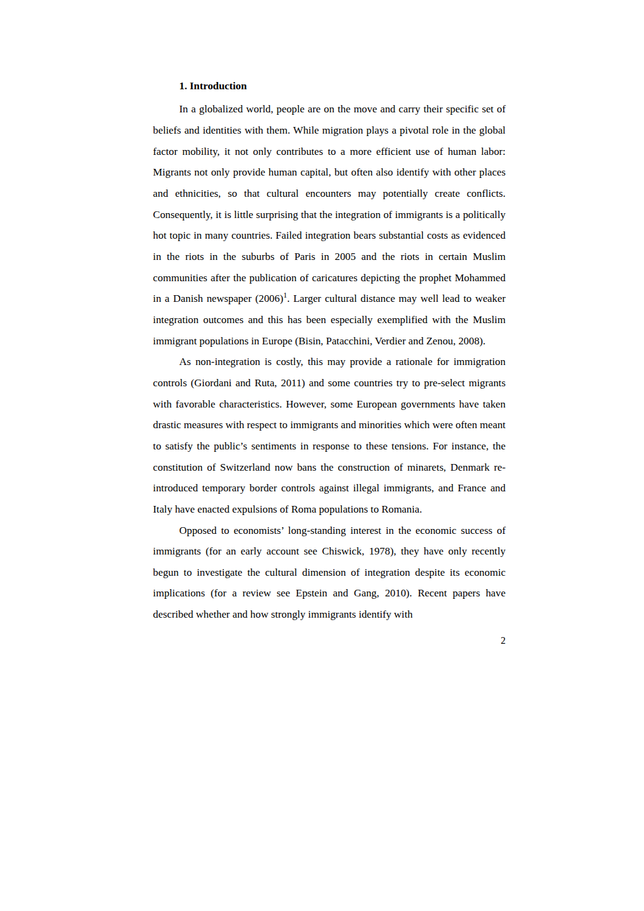1. Introduction
In a globalized world, people are on the move and carry their specific set of beliefs and identities with them. While migration plays a pivotal role in the global factor mobility, it not only contributes to a more efficient use of human labor: Migrants not only provide human capital, but often also identify with other places and ethnicities, so that cultural encounters may potentially create conflicts. Consequently, it is little surprising that the integration of immigrants is a politically hot topic in many countries. Failed integration bears substantial costs as evidenced in the riots in the suburbs of Paris in 2005 and the riots in certain Muslim communities after the publication of caricatures depicting the prophet Mohammed in a Danish newspaper (2006)1. Larger cultural distance may well lead to weaker integration outcomes and this has been especially exemplified with the Muslim immigrant populations in Europe (Bisin, Patacchini, Verdier and Zenou, 2008).
As non-integration is costly, this may provide a rationale for immigration controls (Giordani and Ruta, 2011) and some countries try to pre-select migrants with favorable characteristics. However, some European governments have taken drastic measures with respect to immigrants and minorities which were often meant to satisfy the public’s sentiments in response to these tensions. For instance, the constitution of Switzerland now bans the construction of minarets, Denmark re-introduced temporary border controls against illegal immigrants, and France and Italy have enacted expulsions of Roma populations to Romania.
Opposed to economists’ long-standing interest in the economic success of immigrants (for an early account see Chiswick, 1978), they have only recently begun to investigate the cultural dimension of integration despite its economic implications (for a review see Epstein and Gang, 2010). Recent papers have described whether and how strongly immigrants identify with
2